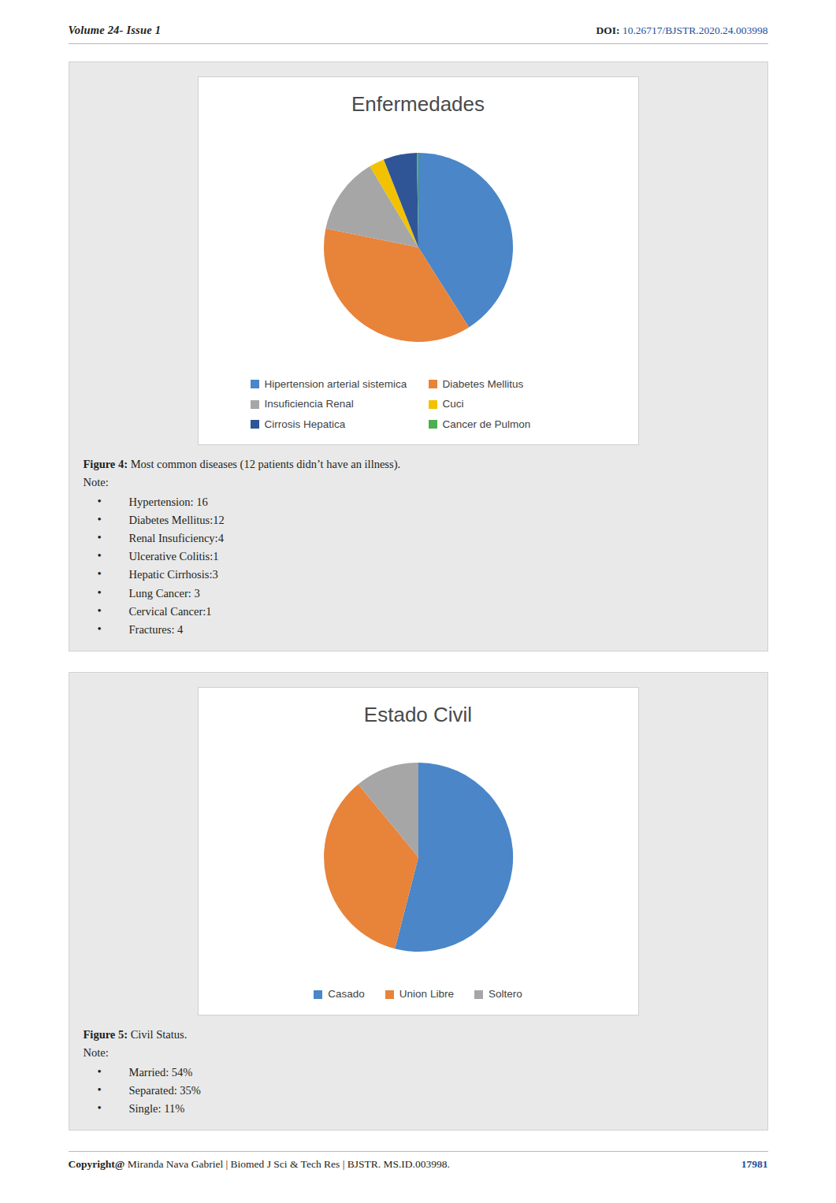Volume 24- Issue 1
DOI: 10.26717/BJSTR.2020.24.003998
Enfermedades
Hipertension arterial sistemica
Diabetes Mellitus
Insuficiencia Renal
Cuci
Cirrosis Hepatica
Cancer de Pulmon
Figure 4: Most common diseases (12 patients didn’t have an illness).
Note:
Hypertension: 16
Diabetes Mellitus:12
Renal Insuficiency:4
Ulcerative Colitis:1
Hepatic Cirrhosis:3
Lung Cancer: 3
Cervical Cancer:1
Fractures: 4
Estado Civil
Casado
Union Libre
Soltero
Figure 5: Civil Status.
Note:
Married: 54%
Separated: 35%
Single: 11%
Copyright@ Miranda Nava Gabriel | Biomed J Sci & Tech Res | BJSTR. MS.ID.003998.
17981